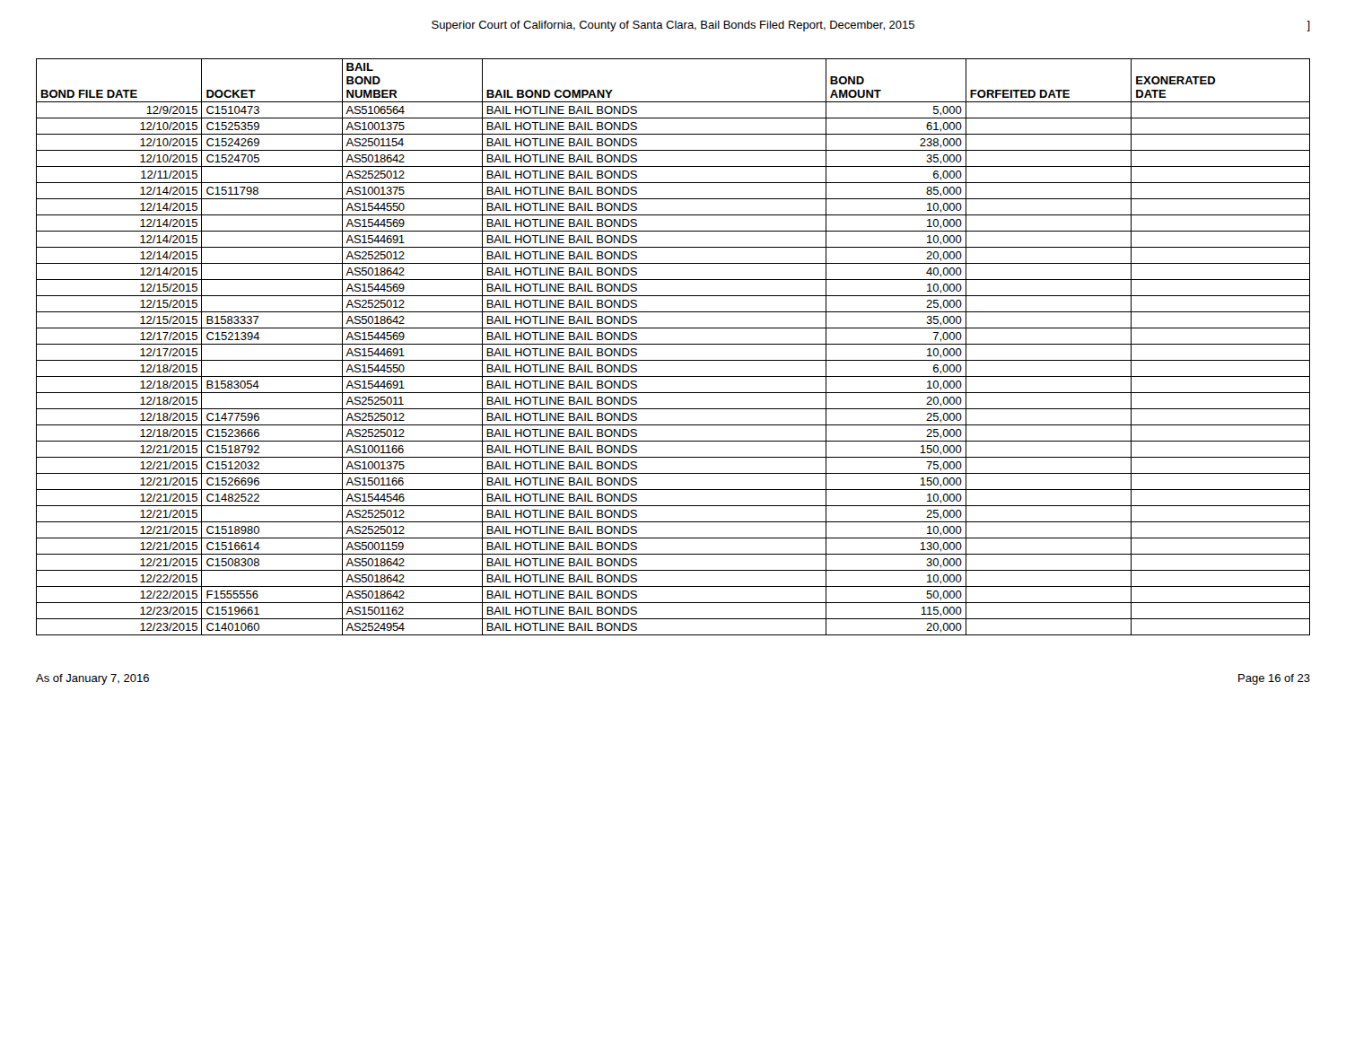Superior Court of California, County of Santa Clara, Bail Bonds Filed Report, December, 2015 ]
| BOND FILE DATE | DOCKET | BAIL BOND NUMBER | BAIL BOND COMPANY | BOND AMOUNT | FORFEITED DATE | EXONERATED DATE |
| --- | --- | --- | --- | --- | --- | --- |
| 12/9/2015 | C1510473 | AS5106564 | BAIL HOTLINE BAIL BONDS | 5,000 | | |
| 12/10/2015 | C1525359 | AS1001375 | BAIL HOTLINE BAIL BONDS | 61,000 | | |
| 12/10/2015 | C1524269 | AS2501154 | BAIL HOTLINE BAIL BONDS | 238,000 | | |
| 12/10/2015 | C1524705 | AS5018642 | BAIL HOTLINE BAIL BONDS | 35,000 | | |
| 12/11/2015 | | AS2525012 | BAIL HOTLINE BAIL BONDS | 6,000 | | |
| 12/14/2015 | C1511798 | AS1001375 | BAIL HOTLINE BAIL BONDS | 85,000 | | |
| 12/14/2015 | | AS1544550 | BAIL HOTLINE BAIL BONDS | 10,000 | | |
| 12/14/2015 | | AS1544569 | BAIL HOTLINE BAIL BONDS | 10,000 | | |
| 12/14/2015 | | AS1544691 | BAIL HOTLINE BAIL BONDS | 10,000 | | |
| 12/14/2015 | | AS2525012 | BAIL HOTLINE BAIL BONDS | 20,000 | | |
| 12/14/2015 | | AS5018642 | BAIL HOTLINE BAIL BONDS | 40,000 | | |
| 12/15/2015 | | AS1544569 | BAIL HOTLINE BAIL BONDS | 10,000 | | |
| 12/15/2015 | | AS2525012 | BAIL HOTLINE BAIL BONDS | 25,000 | | |
| 12/15/2015 | B1583337 | AS5018642 | BAIL HOTLINE BAIL BONDS | 35,000 | | |
| 12/17/2015 | C1521394 | AS1544569 | BAIL HOTLINE BAIL BONDS | 7,000 | | |
| 12/17/2015 | | AS1544691 | BAIL HOTLINE BAIL BONDS | 10,000 | | |
| 12/18/2015 | | AS1544550 | BAIL HOTLINE BAIL BONDS | 6,000 | | |
| 12/18/2015 | B1583054 | AS1544691 | BAIL HOTLINE BAIL BONDS | 10,000 | | |
| 12/18/2015 | | AS2525011 | BAIL HOTLINE BAIL BONDS | 20,000 | | |
| 12/18/2015 | C1477596 | AS2525012 | BAIL HOTLINE BAIL BONDS | 25,000 | | |
| 12/18/2015 | C1523666 | AS2525012 | BAIL HOTLINE BAIL BONDS | 25,000 | | |
| 12/21/2015 | C1518792 | AS1001166 | BAIL HOTLINE BAIL BONDS | 150,000 | | |
| 12/21/2015 | C1512032 | AS1001375 | BAIL HOTLINE BAIL BONDS | 75,000 | | |
| 12/21/2015 | C1526696 | AS1501166 | BAIL HOTLINE BAIL BONDS | 150,000 | | |
| 12/21/2015 | C1482522 | AS1544546 | BAIL HOTLINE BAIL BONDS | 10,000 | | |
| 12/21/2015 | | AS2525012 | BAIL HOTLINE BAIL BONDS | 25,000 | | |
| 12/21/2015 | C1518980 | AS2525012 | BAIL HOTLINE BAIL BONDS | 10,000 | | |
| 12/21/2015 | C1516614 | AS5001159 | BAIL HOTLINE BAIL BONDS | 130,000 | | |
| 12/21/2015 | C1508308 | AS5018642 | BAIL HOTLINE BAIL BONDS | 30,000 | | |
| 12/22/2015 | | AS5018642 | BAIL HOTLINE BAIL BONDS | 10,000 | | |
| 12/22/2015 | F1555556 | AS5018642 | BAIL HOTLINE BAIL BONDS | 50,000 | | |
| 12/23/2015 | C1519661 | AS1501162 | BAIL HOTLINE BAIL BONDS | 115,000 | | |
| 12/23/2015 | C1401060 | AS2524954 | BAIL HOTLINE BAIL BONDS | 20,000 | | |
As of January 7, 2016 Page 16 of 23